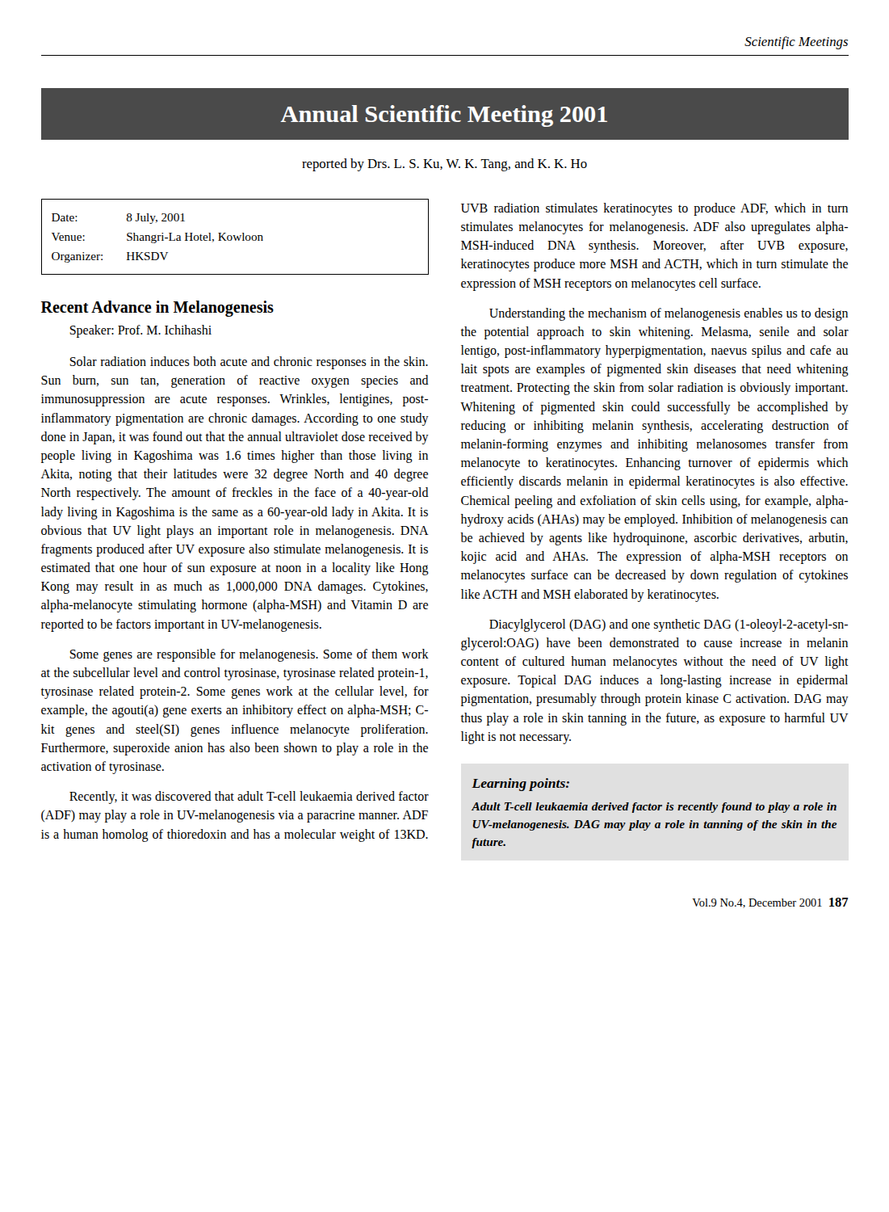Scientific Meetings
Annual Scientific Meeting 2001
reported by Drs. L. S. Ku, W. K. Tang, and K. K. Ho
| Date: | 8 July, 2001 |
| Venue: | Shangri-La Hotel, Kowloon |
| Organizer: | HKSDV |
Recent Advance in Melanogenesis
Speaker: Prof. M. Ichihashi
Solar radiation induces both acute and chronic responses in the skin. Sun burn, sun tan, generation of reactive oxygen species and immunosuppression are acute responses. Wrinkles, lentigines, post-inflammatory pigmentation are chronic damages. According to one study done in Japan, it was found out that the annual ultraviolet dose received by people living in Kagoshima was 1.6 times higher than those living in Akita, noting that their latitudes were 32 degree North and 40 degree North respectively. The amount of freckles in the face of a 40-year-old lady living in Kagoshima is the same as a 60-year-old lady in Akita. It is obvious that UV light plays an important role in melanogenesis. DNA fragments produced after UV exposure also stimulate melanogenesis. It is estimated that one hour of sun exposure at noon in a locality like Hong Kong may result in as much as 1,000,000 DNA damages. Cytokines, alpha-melanocyte stimulating hormone (alpha-MSH) and Vitamin D are reported to be factors important in UV-melanogenesis.
Some genes are responsible for melanogenesis. Some of them work at the subcellular level and control tyrosinase, tyrosinase related protein-1, tyrosinase related protein-2. Some genes work at the cellular level, for example, the agouti(a) gene exerts an inhibitory effect on alpha-MSH; C-kit genes and steel(SI) genes influence melanocyte proliferation. Furthermore, superoxide anion has also been shown to play a role in the activation of tyrosinase.
Recently, it was discovered that adult T-cell leukaemia derived factor (ADF) may play a role in UV-melanogenesis via a paracrine manner. ADF is a human homolog of thioredoxin and has a molecular weight of 13KD. UVB radiation stimulates keratinocytes to produce ADF, which in turn stimulates melanocytes for melanogenesis. ADF also upregulates alpha-MSH-induced DNA synthesis. Moreover, after UVB exposure, keratinocytes produce more MSH and ACTH, which in turn stimulate the expression of MSH receptors on melanocytes cell surface.
Understanding the mechanism of melanogenesis enables us to design the potential approach to skin whitening. Melasma, senile and solar lentigo, post-inflammatory hyperpigmentation, naevus spilus and cafe au lait spots are examples of pigmented skin diseases that need whitening treatment. Protecting the skin from solar radiation is obviously important. Whitening of pigmented skin could successfully be accomplished by reducing or inhibiting melanin synthesis, accelerating destruction of melanin-forming enzymes and inhibiting melanosomes transfer from melanocyte to keratinocytes. Enhancing turnover of epidermis which efficiently discards melanin in epidermal keratinocytes is also effective. Chemical peeling and exfoliation of skin cells using, for example, alpha-hydroxy acids (AHAs) may be employed. Inhibition of melanogenesis can be achieved by agents like hydroquinone, ascorbic derivatives, arbutin, kojic acid and AHAs. The expression of alpha-MSH receptors on melanocytes surface can be decreased by down regulation of cytokines like ACTH and MSH elaborated by keratinocytes.
Diacylglycerol (DAG) and one synthetic DAG (1-oleoyl-2-acetyl-sn-glycerol:OAG) have been demonstrated to cause increase in melanin content of cultured human melanocytes without the need of UV light exposure. Topical DAG induces a long-lasting increase in epidermal pigmentation, presumably through protein kinase C activation. DAG may thus play a role in skin tanning in the future, as exposure to harmful UV light is not necessary.
Learning points:
Adult T-cell leukaemia derived factor is recently found to play a role in UV-melanogenesis. DAG may play a role in tanning of the skin in the future.
Vol.9 No.4, December 2001 187